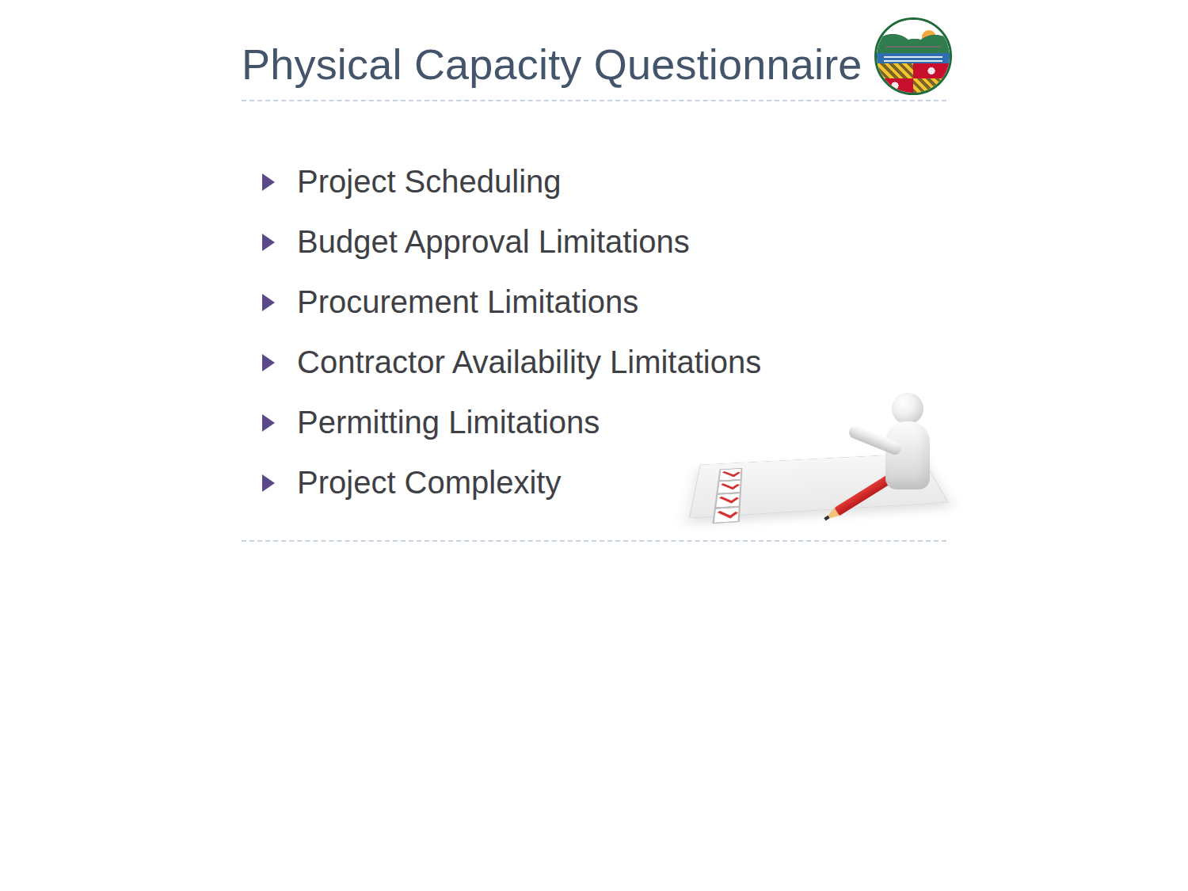Physical Capacity Questionnaire
Project Scheduling
Budget Approval Limitations
Procurement Limitations
Contractor Availability Limitations
Permitting Limitations
Project Complexity